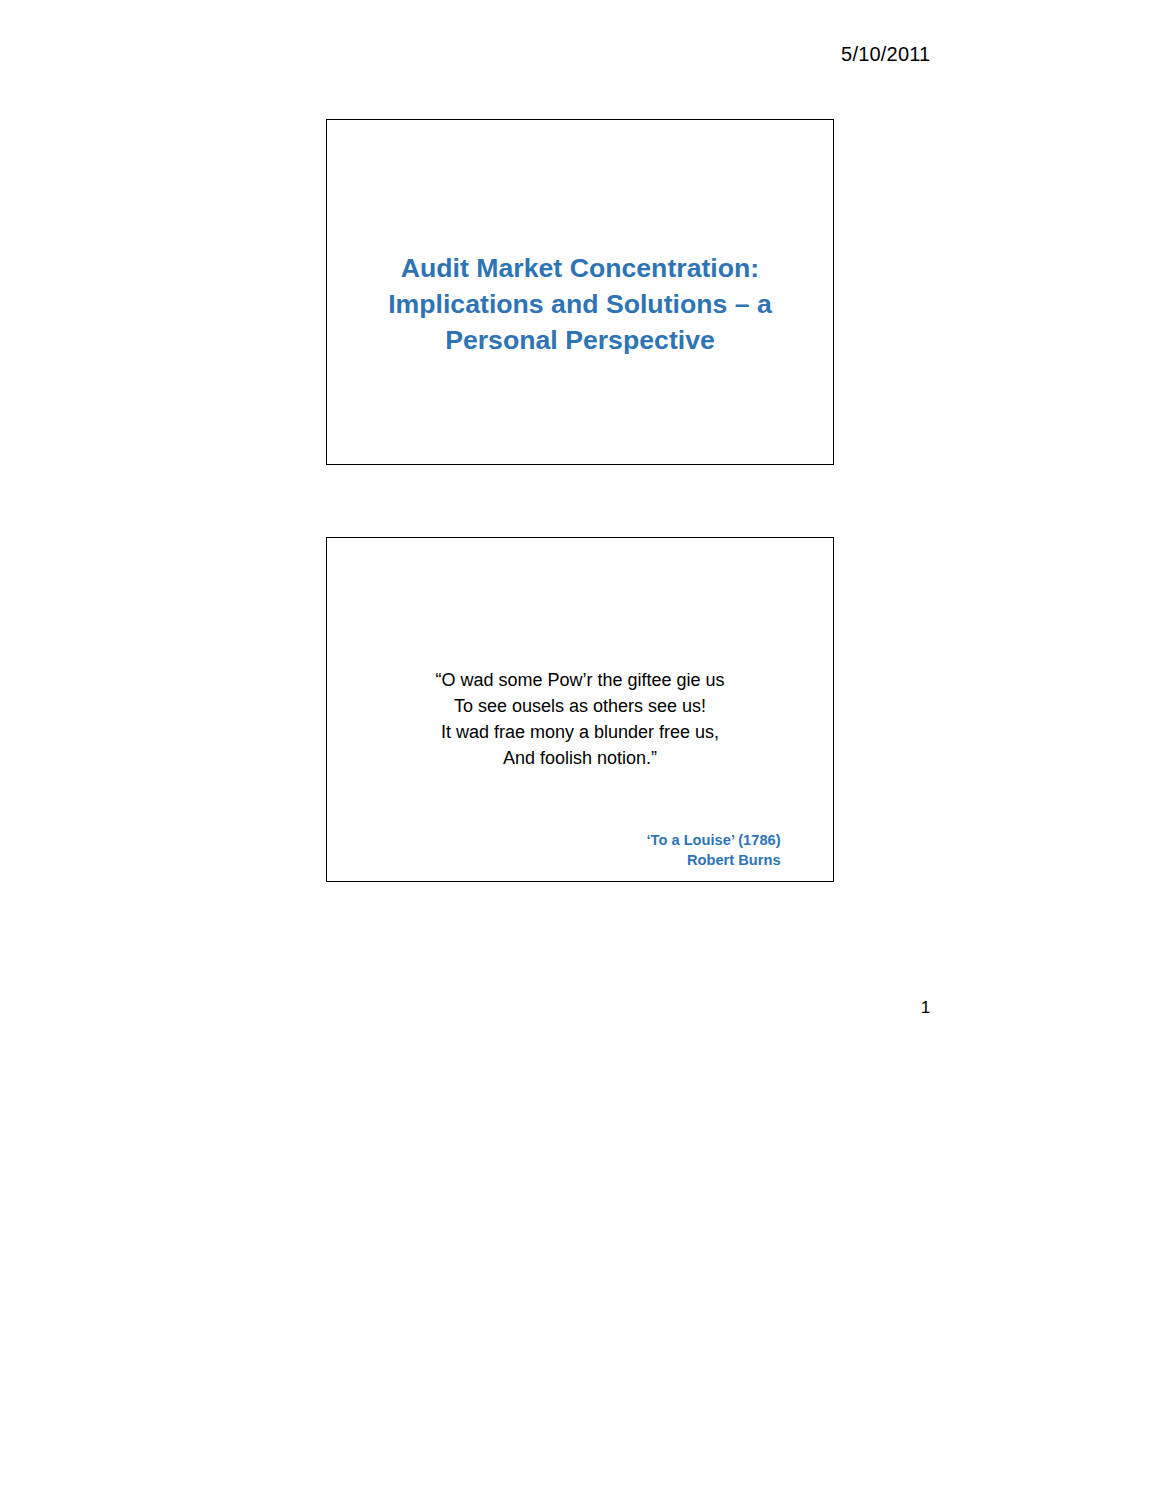5/10/2011
Audit Market Concentration:
Implications and Solutions – a
Personal Perspective
“O wad some Pow’r the giftee gie us
To see ousels as others see us!
It wad frae mony a blunder free us,
And foolish notion.”
‘To a Louise’ (1786)
Robert Burns
1